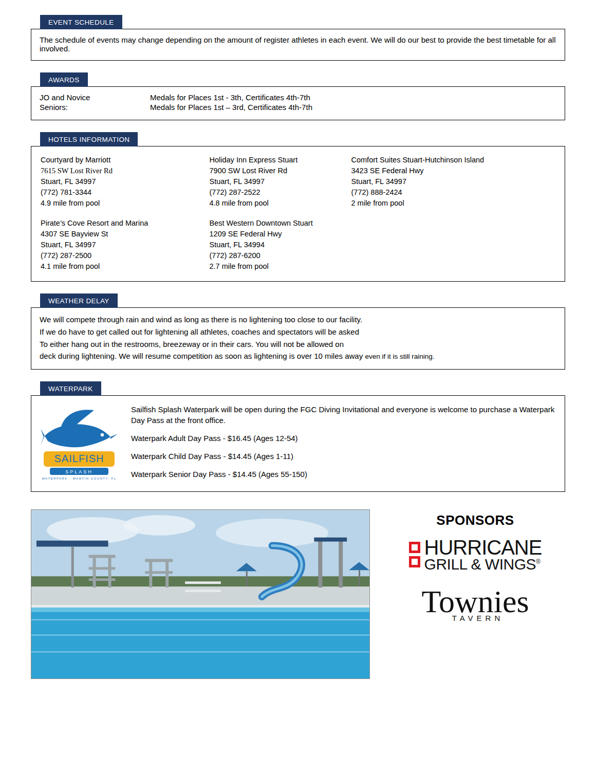EVENT SCHEDULE
The schedule of events may change depending on the amount of register athletes in each event. We will do our best to provide the best timetable for all involved.
AWARDS
| JO and Novice | Medals for Places 1st - 3th, Certificates 4th-7th |
| Seniors: | Medals for Places 1st – 3rd, Certificates 4th-7th |
HOTELS INFORMATION
| Courtyard by Marriott | Holiday Inn Express Stuart | Comfort Suites Stuart-Hutchinson Island |
| 7615 SW Lost River Rd | 7900 SW Lost River Rd | 3423 SE Federal Hwy |
| Stuart, FL 34997 | Stuart, FL 34997 | Stuart, FL 34997 |
| (772) 781-3344 | (772) 287-2522 | (772) 888-2424 |
| 4.9 mile from pool | 4.8 mile from pool | 2 mile from pool |
| Pirate’s Cove Resort and Marina | Best Western Downtown Stuart |
| 4307 SE Bayview St | 1209 SE Federal Hwy |
| Stuart, FL 34997 | Stuart, FL 34994 |
| (772) 287-2500 | (772) 287-6200 |
| 4.1 mile from pool | 2.7 mile from pool |
WEATHER DELAY
We will compete through rain and wind as long as there is no lightening too close to our facility.
If we do have to get called out for lightening all athletes, coaches and spectators will be asked
To either hang out in the restrooms, breezeway or in their cars. You will not be allowed on
deck during lightening. We will resume competition as soon as lightening is over 10 miles away even if it is still raining.
WATERPARK
SAILFISH SPLASH WATERPARK · MARTIN COUNTY, FL
Sailfish Splash Waterpark will be open during the FGC Diving Invitational and everyone is welcome to purchase a Waterpark Day Pass at the front office.
Waterpark Adult Day Pass - $16.45 (Ages 12-54)
Waterpark Child Day Pass - $14.45 (Ages 1-11)
Waterpark Senior Day Pass - $14.45 (Ages 55-150)
SPONSORS
HURRICANE
GRILL & WINGS®
Townies TAVERN